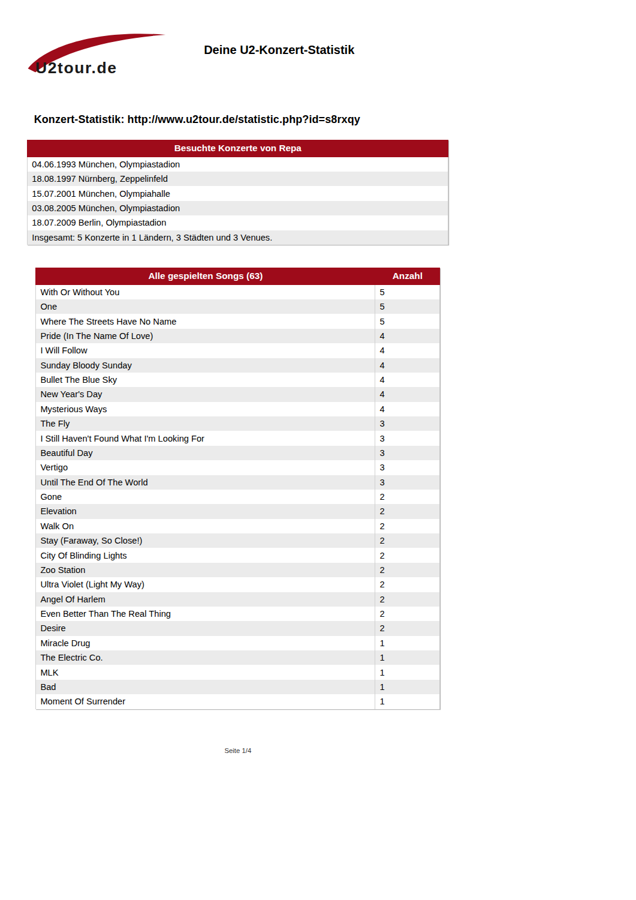U2tour.de
Deine U2-Konzert-Statistik
Konzert-Statistik: http://www.u2tour.de/statistic.php?id=s8rxqy
| Besuchte Konzerte von Repa |
| --- |
| 04.06.1993 München, Olympiastadion |
| 18.08.1997 Nürnberg, Zeppelinfeld |
| 15.07.2001 München, Olympiahalle |
| 03.08.2005 München, Olympiastadion |
| 18.07.2009 Berlin, Olympiastadion |
| Insgesamt: 5 Konzerte in 1 Ländern, 3 Städten und 3 Venues. |
| Alle gespielten Songs (63) | Anzahl |
| --- | --- |
| With Or Without You | 5 |
| One | 5 |
| Where The Streets Have No Name | 5 |
| Pride (In The Name Of Love) | 4 |
| I Will Follow | 4 |
| Sunday Bloody Sunday | 4 |
| Bullet The Blue Sky | 4 |
| New Year's Day | 4 |
| Mysterious Ways | 4 |
| The Fly | 3 |
| I Still Haven't Found What I'm Looking For | 3 |
| Beautiful Day | 3 |
| Vertigo | 3 |
| Until The End Of The World | 3 |
| Gone | 2 |
| Elevation | 2 |
| Walk On | 2 |
| Stay (Faraway, So Close!) | 2 |
| City Of Blinding Lights | 2 |
| Zoo Station | 2 |
| Ultra Violet (Light My Way) | 2 |
| Angel Of Harlem | 2 |
| Even Better Than The Real Thing | 2 |
| Desire | 2 |
| Miracle Drug | 1 |
| The Electric Co. | 1 |
| MLK | 1 |
| Bad | 1 |
| Moment Of Surrender | 1 |
Seite 1/4